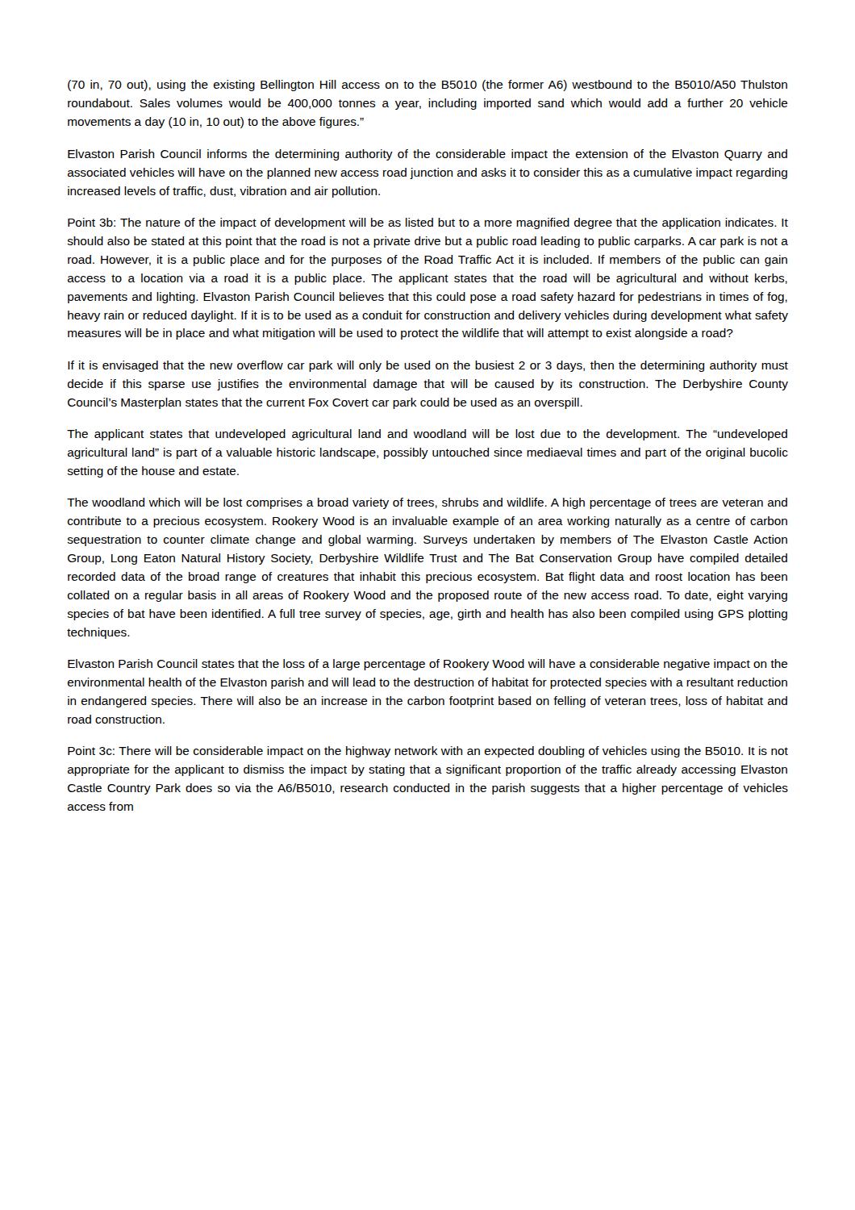(70 in, 70 out), using the existing Bellington Hill access on to the B5010 (the former A6) westbound to the B5010/A50 Thulston roundabout. Sales volumes would be 400,000 tonnes a year, including imported sand which would add a further 20 vehicle movements a day (10 in, 10 out) to the above figures.”
Elvaston Parish Council informs the determining authority of the considerable impact the extension of the Elvaston Quarry and associated vehicles will have on the planned new access road junction and asks it to consider this as a cumulative impact regarding increased levels of traffic, dust, vibration and air pollution.
Point 3b: The nature of the impact of development will be as listed but to a more magnified degree that the application indicates. It should also be stated at this point that the road is not a private drive but a public road leading to public carparks. A car park is not a road. However, it is a public place and for the purposes of the Road Traffic Act it is included. If members of the public can gain access to a location via a road it is a public place. The applicant states that the road will be agricultural and without kerbs, pavements and lighting. Elvaston Parish Council believes that this could pose a road safety hazard for pedestrians in times of fog, heavy rain or reduced daylight. If it is to be used as a conduit for construction and delivery vehicles during development what safety measures will be in place and what mitigation will be used to protect the wildlife that will attempt to exist alongside a road?
If it is envisaged that the new overflow car park will only be used on the busiest 2 or 3 days, then the determining authority must decide if this sparse use justifies the environmental damage that will be caused by its construction. The Derbyshire County Council’s Masterplan states that the current Fox Covert car park could be used as an overspill.
The applicant states that undeveloped agricultural land and woodland will be lost due to the development. The “undeveloped agricultural land” is part of a valuable historic landscape, possibly untouched since mediaeval times and part of the original bucolic setting of the house and estate.
The woodland which will be lost comprises a broad variety of trees, shrubs and wildlife. A high percentage of trees are veteran and contribute to a precious ecosystem. Rookery Wood is an invaluable example of an area working naturally as a centre of carbon sequestration to counter climate change and global warming. Surveys undertaken by members of The Elvaston Castle Action Group, Long Eaton Natural History Society, Derbyshire Wildlife Trust and The Bat Conservation Group have compiled detailed recorded data of the broad range of creatures that inhabit this precious ecosystem. Bat flight data and roost location has been collated on a regular basis in all areas of Rookery Wood and the proposed route of the new access road. To date, eight varying species of bat have been identified. A full tree survey of species, age, girth and health has also been compiled using GPS plotting techniques.
Elvaston Parish Council states that the loss of a large percentage of Rookery Wood will have a considerable negative impact on the environmental health of the Elvaston parish and will lead to the destruction of habitat for protected species with a resultant reduction in endangered species. There will also be an increase in the carbon footprint based on felling of veteran trees, loss of habitat and road construction.
Point 3c: There will be considerable impact on the highway network with an expected doubling of vehicles using the B5010. It is not appropriate for the applicant to dismiss the impact by stating that a significant proportion of the traffic already accessing Elvaston Castle Country Park does so via the A6/B5010, research conducted in the parish suggests that a higher percentage of vehicles access from